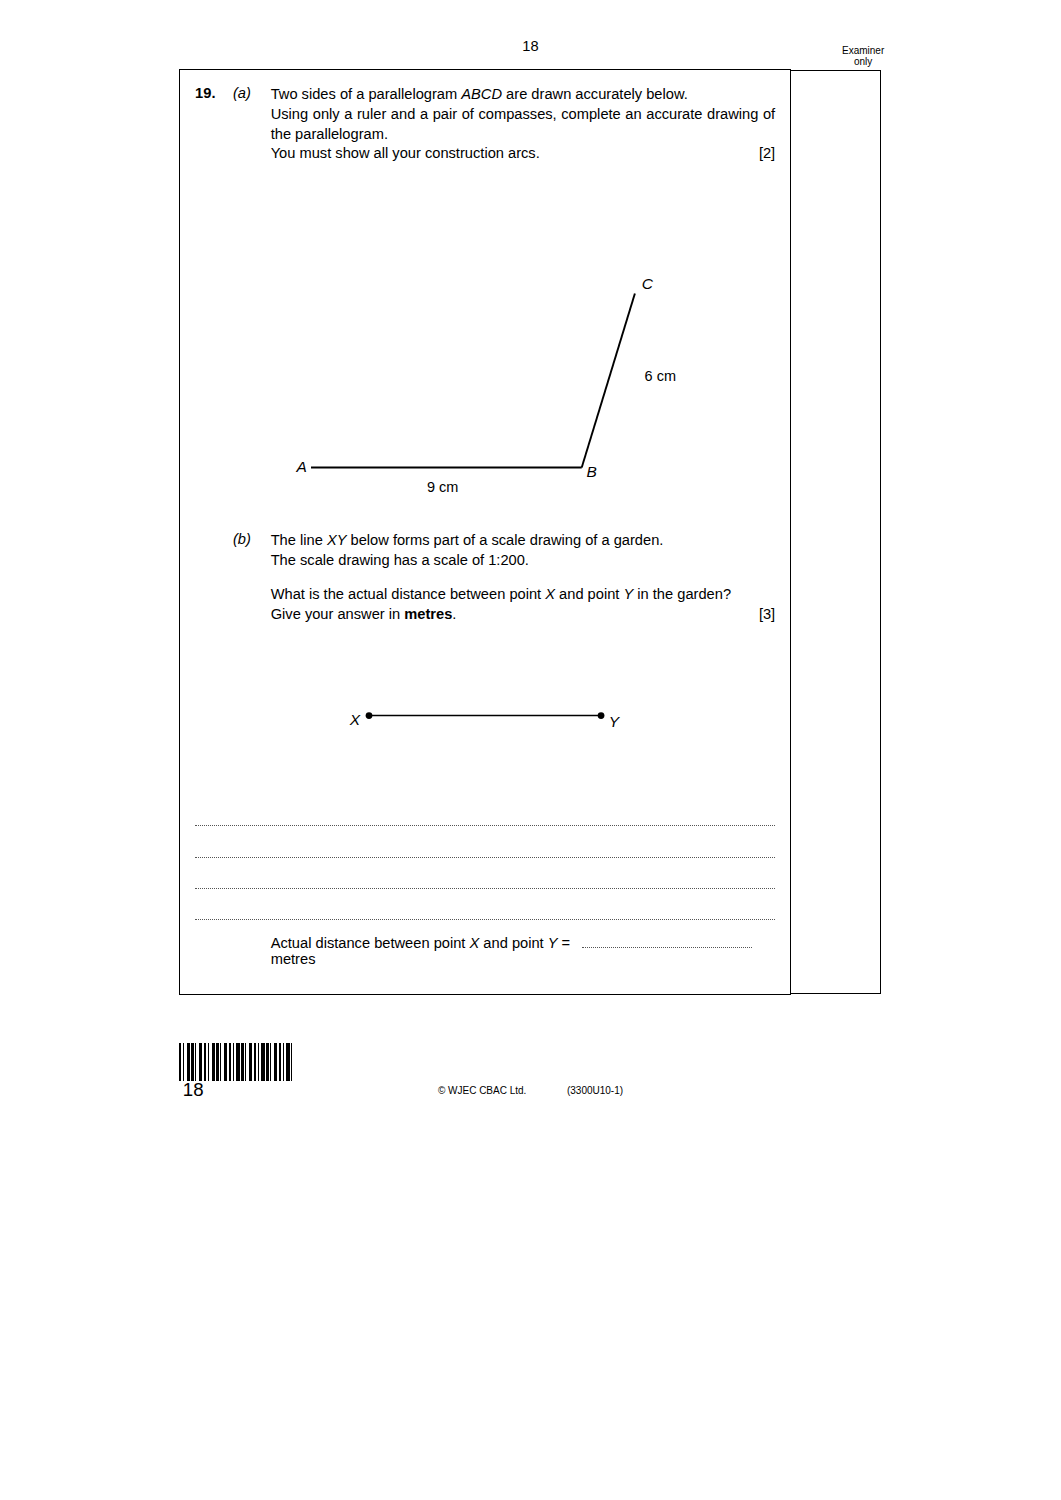18
Examiner
only
19.
(a)
Two sides of a parallelogram ABCD are drawn accurately below.
Using only a ruler and a pair of compasses, complete an accurate drawing of the parallelogram.
You must show all your construction arcs. [2]
A B C 9 cm 6 cm
(b)
The line XY below forms part of a scale drawing of a garden.
The scale drawing has a scale of 1:200.
What is the actual distance between point X and point Y in the garden?
Give your answer in metres. [3]
X Y
Actual distance between point X and point Y = metres
18
© WJEC CBAC Ltd. (3300U10-1)